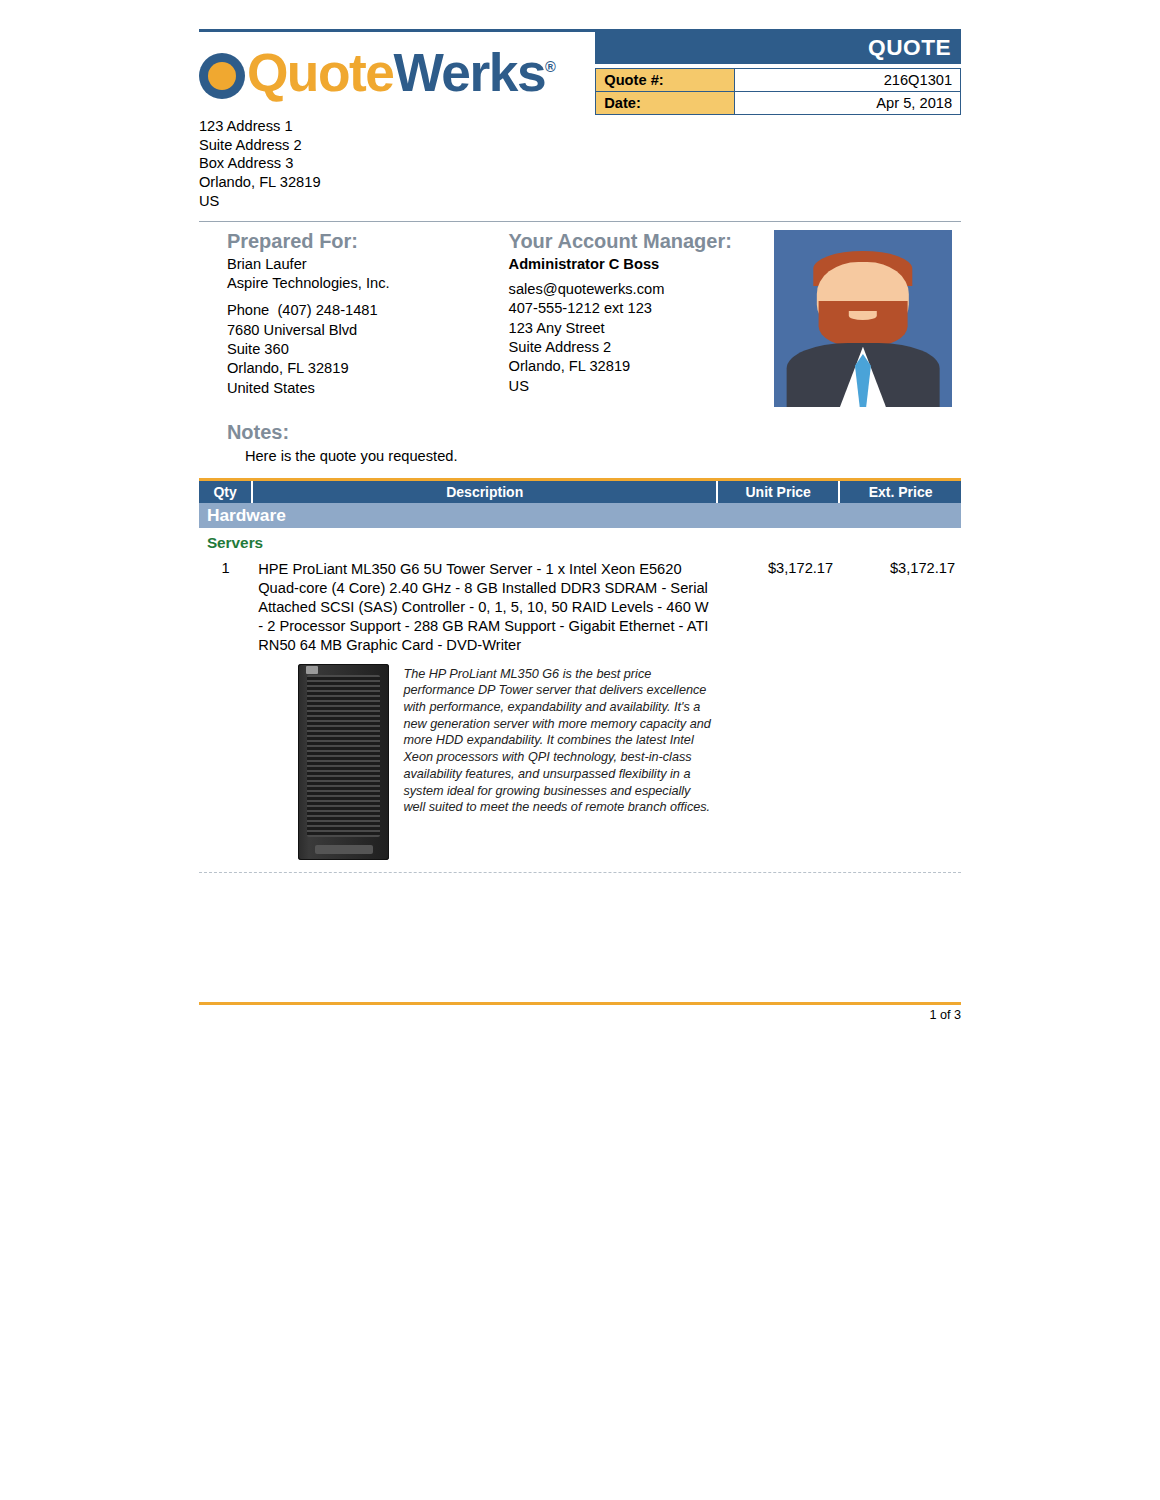Quote Werks®
QUOTE
| Quote #: | 216Q1301 |
| Date: | Apr 5, 2018 |
123 Address 1
Suite Address 2
Box Address 3
Orlando, FL 32819
US
Prepared For:
Brian Laufer
Aspire Technologies, Inc.
Phone (407) 248-1481
7680 Universal Blvd
Suite 360
Orlando, FL 32819
United States
Your Account Manager:
Administrator C Boss
sales@quotewerks.com
407-555-1212 ext 123
123 Any Street
Suite Address 2
Orlando, FL 32819
US
Notes:
Here is the quote you requested.
| Qty | Description | Unit Price | Ext. Price |
| --- | --- | --- | --- |
| Hardware |
| Servers |
| 1 | HPE ProLiant ML350 G6 5U Tower Server - 1 x Intel Xeon E5620 Quad-core (4 Core) 2.40 GHz - 8 GB Installed DDR3 SDRAM - Serial Attached SCSI (SAS) Controller - 0, 1, 5, 10, 50 RAID Levels - 460 W - 2 Processor Support - 288 GB RAM Support - Gigabit Ethernet - ATI RN50 64 MB Graphic Card - DVD-Writer The HP ProLiant ML350 G6 is the best price performance DP Tower server that delivers excellence with performance, expandability and availability. It's a new generation server with more memory capacity and more HDD expandability. It combines the latest Intel Xeon processors with QPI technology, best-in-class availability features, and unsurpassed flexibility in a system ideal for growing businesses and especially well suited to meet the needs of remote branch offices. | $3,172.17 | $3,172.17 |
1 of 3